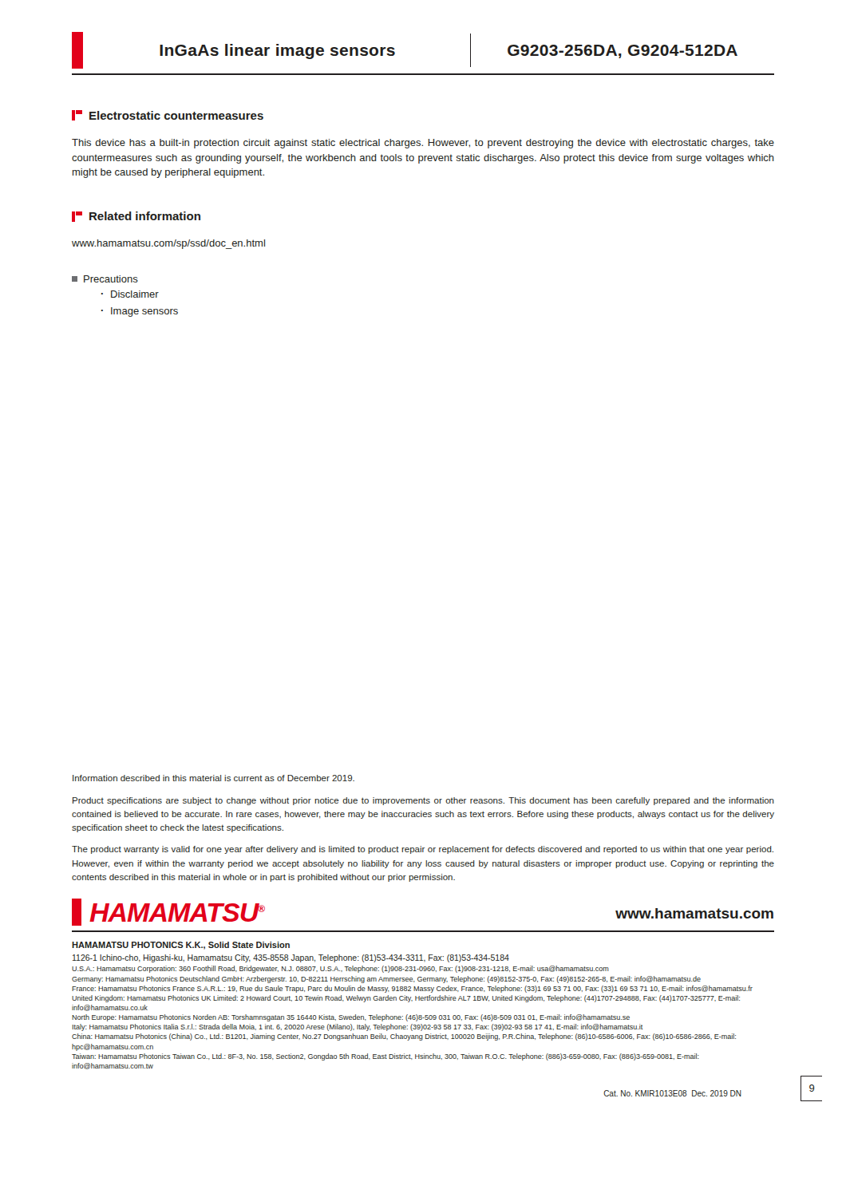InGaAs linear image sensors
G9203-256DA, G9204-512DA
Electrostatic countermeasures
This device has a built-in protection circuit against static electrical charges. However, to prevent destroying the device with electrostatic charges, take countermeasures such as grounding yourself, the workbench and tools to prevent static discharges. Also protect this device from surge voltages which might be caused by peripheral equipment.
Related information
www.hamamatsu.com/sp/ssd/doc_en.html
Precautions
Disclaimer
Image sensors
Information described in this material is current as of December 2019.
Product specifications are subject to change without prior notice due to improvements or other reasons. This document has been carefully prepared and the information contained is believed to be accurate. In rare cases, however, there may be inaccuracies such as text errors. Before using these products, always contact us for the delivery specification sheet to check the latest specifications.
The product warranty is valid for one year after delivery and is limited to product repair or replacement for defects discovered and reported to us within that one year period. However, even if within the warranty period we accept absolutely no liability for any loss caused by natural disasters or improper product use. Copying or reprinting the contents described in this material in whole or in part is prohibited without our prior permission.
HAMAMATSU®
www.hamamatsu.com
HAMAMATSU PHOTONICS K.K., Solid State Division
1126-1 Ichino-cho, Higashi-ku, Hamamatsu City, 435-8558 Japan, Telephone: (81)53-434-3311, Fax: (81)53-434-5184
U.S.A.: Hamamatsu Corporation: 360 Foothill Road, Bridgewater, N.J. 08807, U.S.A., Telephone: (1)908-231-0960, Fax: (1)908-231-1218, E-mail: usa@hamamatsu.com
Germany: Hamamatsu Photonics Deutschland GmbH: Arzbergerstr. 10, D-82211 Herrsching am Ammersee, Germany, Telephone: (49)8152-375-0, Fax: (49)8152-265-8, E-mail: info@hamamatsu.de
France: Hamamatsu Photonics France S.A.R.L.: 19, Rue du Saule Trapu, Parc du Moulin de Massy, 91882 Massy Cedex, France, Telephone: (33)1 69 53 71 00, Fax: (33)1 69 53 71 10, E-mail: infos@hamamatsu.fr
United Kingdom: Hamamatsu Photonics UK Limited: 2 Howard Court, 10 Tewin Road, Welwyn Garden City, Hertfordshire AL7 1BW, United Kingdom, Telephone: (44)1707-294888, Fax: (44)1707-325777, E-mail: info@hamamatsu.co.uk
North Europe: Hamamatsu Photonics Norden AB: Torshamnsgatan 35 16440 Kista, Sweden, Telephone: (46)8-509 031 00, Fax: (46)8-509 031 01, E-mail: info@hamamatsu.se
Italy: Hamamatsu Photonics Italia S.r.l.: Strada della Moia, 1 int. 6, 20020 Arese (Milano), Italy, Telephone: (39)02-93 58 17 33, Fax: (39)02-93 58 17 41, E-mail: info@hamamatsu.it
China: Hamamatsu Photonics (China) Co., Ltd.: B1201, Jiaming Center, No.27 Dongsanhuan Beilu, Chaoyang District, 100020 Beijing, P.R.China, Telephone: (86)10-6586-6006, Fax: (86)10-6586-2866, E-mail: hpc@hamamatsu.com.cn
Taiwan: Hamamatsu Photonics Taiwan Co., Ltd.: 8F-3, No. 158, Section2, Gongdao 5th Road, East District, Hsinchu, 300, Taiwan R.O.C. Telephone: (886)3-659-0080, Fax: (886)3-659-0081, E-mail: info@hamamatsu.com.tw
Cat. No. KMIR1013E08 Dec. 2019 DN
9